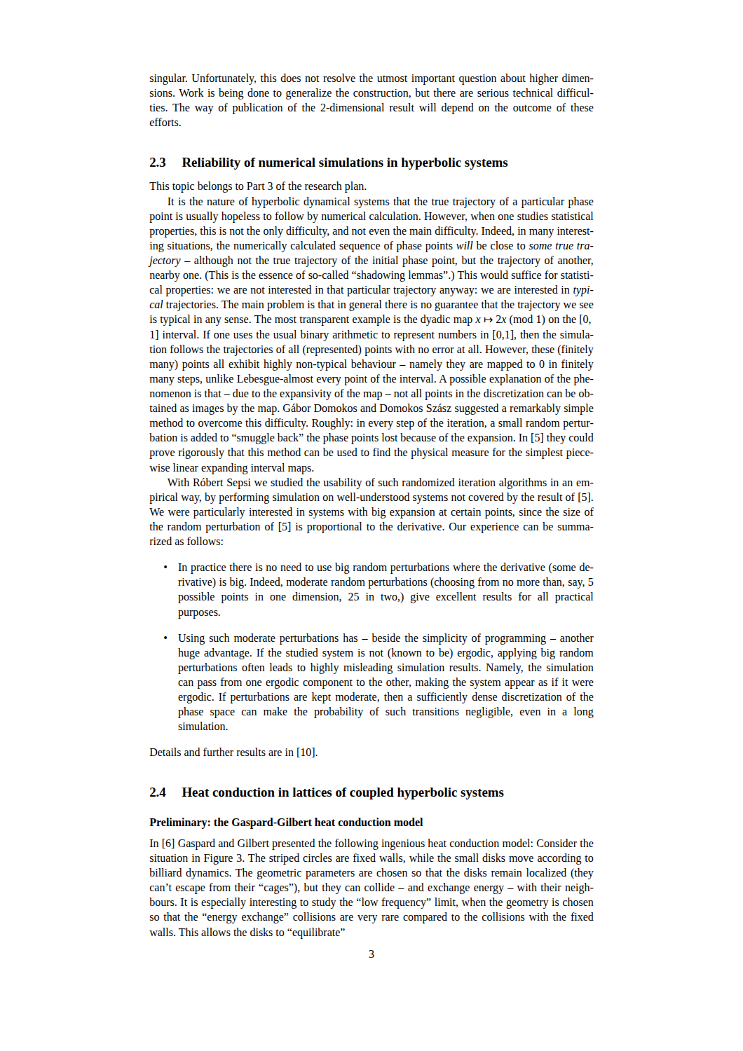singular. Unfortunately, this does not resolve the utmost important question about higher dimensions. Work is being done to generalize the construction, but there are serious technical difficulties. The way of publication of the 2-dimensional result will depend on the outcome of these efforts.
2.3 Reliability of numerical simulations in hyperbolic systems
This topic belongs to Part 3 of the research plan.
It is the nature of hyperbolic dynamical systems that the true trajectory of a particular phase point is usually hopeless to follow by numerical calculation. However, when one studies statistical properties, this is not the only difficulty, and not even the main difficulty. Indeed, in many interesting situations, the numerically calculated sequence of phase points will be close to some true trajectory – although not the true trajectory of the initial phase point, but the trajectory of another, nearby one. (This is the essence of so-called “shadowing lemmas”.) This would suffice for statistical properties: we are not interested in that particular trajectory anyway: we are interested in typical trajectories. The main problem is that in general there is no guarantee that the trajectory we see is typical in any sense. The most transparent example is the dyadic map x ↦ 2x (mod 1) on the [0, 1] interval. If one uses the usual binary arithmetic to represent numbers in [0,1], then the simulation follows the trajectories of all (represented) points with no error at all. However, these (finitely many) points all exhibit highly non-typical behaviour – namely they are mapped to 0 in finitely many steps, unlike Lebesgue-almost every point of the interval. A possible explanation of the phenomenon is that – due to the expansivity of the map – not all points in the discretization can be obtained as images by the map. Gábor Domokos and Domokos Szász suggested a remarkably simple method to overcome this difficulty. Roughly: in every step of the iteration, a small random perturbation is added to “smuggle back” the phase points lost because of the expansion. In [5] they could prove rigorously that this method can be used to find the physical measure for the simplest piecewise linear expanding interval maps.
With Róbert Sepsi we studied the usability of such randomized iteration algorithms in an empirical way, by performing simulation on well-understood systems not covered by the result of [5]. We were particularly interested in systems with big expansion at certain points, since the size of the random perturbation of [5] is proportional to the derivative. Our experience can be summarized as follows:
In practice there is no need to use big random perturbations where the derivative (some derivative) is big. Indeed, moderate random perturbations (choosing from no more than, say, 5 possible points in one dimension, 25 in two,) give excellent results for all practical purposes.
Using such moderate perturbations has – beside the simplicity of programming – another huge advantage. If the studied system is not (known to be) ergodic, applying big random perturbations often leads to highly misleading simulation results. Namely, the simulation can pass from one ergodic component to the other, making the system appear as if it were ergodic. If perturbations are kept moderate, then a sufficiently dense discretization of the phase space can make the probability of such transitions negligible, even in a long simulation.
Details and further results are in [10].
2.4 Heat conduction in lattices of coupled hyperbolic systems
Preliminary: the Gaspard-Gilbert heat conduction model
In [6] Gaspard and Gilbert presented the following ingenious heat conduction model: Consider the situation in Figure 3. The striped circles are fixed walls, while the small disks move according to billiard dynamics. The geometric parameters are chosen so that the disks remain localized (they can’t escape from their “cages”), but they can collide – and exchange energy – with their neighbours. It is especially interesting to study the “low frequency” limit, when the geometry is chosen so that the “energy exchange” collisions are very rare compared to the collisions with the fixed walls. This allows the disks to “equilibrate”
3